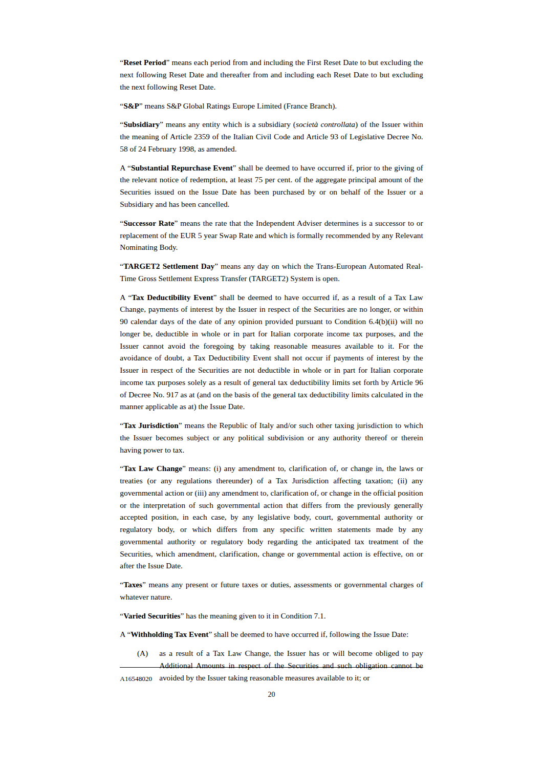“Reset Period” means each period from and including the First Reset Date to but excluding the next following Reset Date and thereafter from and including each Reset Date to but excluding the next following Reset Date.
“S&P” means S&P Global Ratings Europe Limited (France Branch).
“Subsidiary” means any entity which is a subsidiary (società controllata) of the Issuer within the meaning of Article 2359 of the Italian Civil Code and Article 93 of Legislative Decree No. 58 of 24 February 1998, as amended.
A “Substantial Repurchase Event” shall be deemed to have occurred if, prior to the giving of the relevant notice of redemption, at least 75 per cent. of the aggregate principal amount of the Securities issued on the Issue Date has been purchased by or on behalf of the Issuer or a Subsidiary and has been cancelled.
“Successor Rate” means the rate that the Independent Adviser determines is a successor to or replacement of the EUR 5 year Swap Rate and which is formally recommended by any Relevant Nominating Body.
“TARGET2 Settlement Day” means any day on which the Trans-European Automated Real-Time Gross Settlement Express Transfer (TARGET2) System is open.
A “Tax Deductibility Event” shall be deemed to have occurred if, as a result of a Tax Law Change, payments of interest by the Issuer in respect of the Securities are no longer, or within 90 calendar days of the date of any opinion provided pursuant to Condition 6.4(b)(ii) will no longer be, deductible in whole or in part for Italian corporate income tax purposes, and the Issuer cannot avoid the foregoing by taking reasonable measures available to it. For the avoidance of doubt, a Tax Deductibility Event shall not occur if payments of interest by the Issuer in respect of the Securities are not deductible in whole or in part for Italian corporate income tax purposes solely as a result of general tax deductibility limits set forth by Article 96 of Decree No. 917 as at (and on the basis of the general tax deductibility limits calculated in the manner applicable as at) the Issue Date.
“Tax Jurisdiction” means the Republic of Italy and/or such other taxing jurisdiction to which the Issuer becomes subject or any political subdivision or any authority thereof or therein having power to tax.
“Tax Law Change” means: (i) any amendment to, clarification of, or change in, the laws or treaties (or any regulations thereunder) of a Tax Jurisdiction affecting taxation; (ii) any governmental action or (iii) any amendment to, clarification of, or change in the official position or the interpretation of such governmental action that differs from the previously generally accepted position, in each case, by any legislative body, court, governmental authority or regulatory body, or which differs from any specific written statements made by any governmental authority or regulatory body regarding the anticipated tax treatment of the Securities, which amendment, clarification, change or governmental action is effective, on or after the Issue Date.
“Taxes” means any present or future taxes or duties, assessments or governmental charges of whatever nature.
“Varied Securities” has the meaning given to it in Condition 7.1.
A “Withholding Tax Event” shall be deemed to have occurred if, following the Issue Date:
(A)
as a result of a Tax Law Change, the Issuer has or will become obliged to pay Additional Amounts in respect of the Securities and such obligation cannot be avoided by the Issuer taking reasonable measures available to it; or
A16548020
20